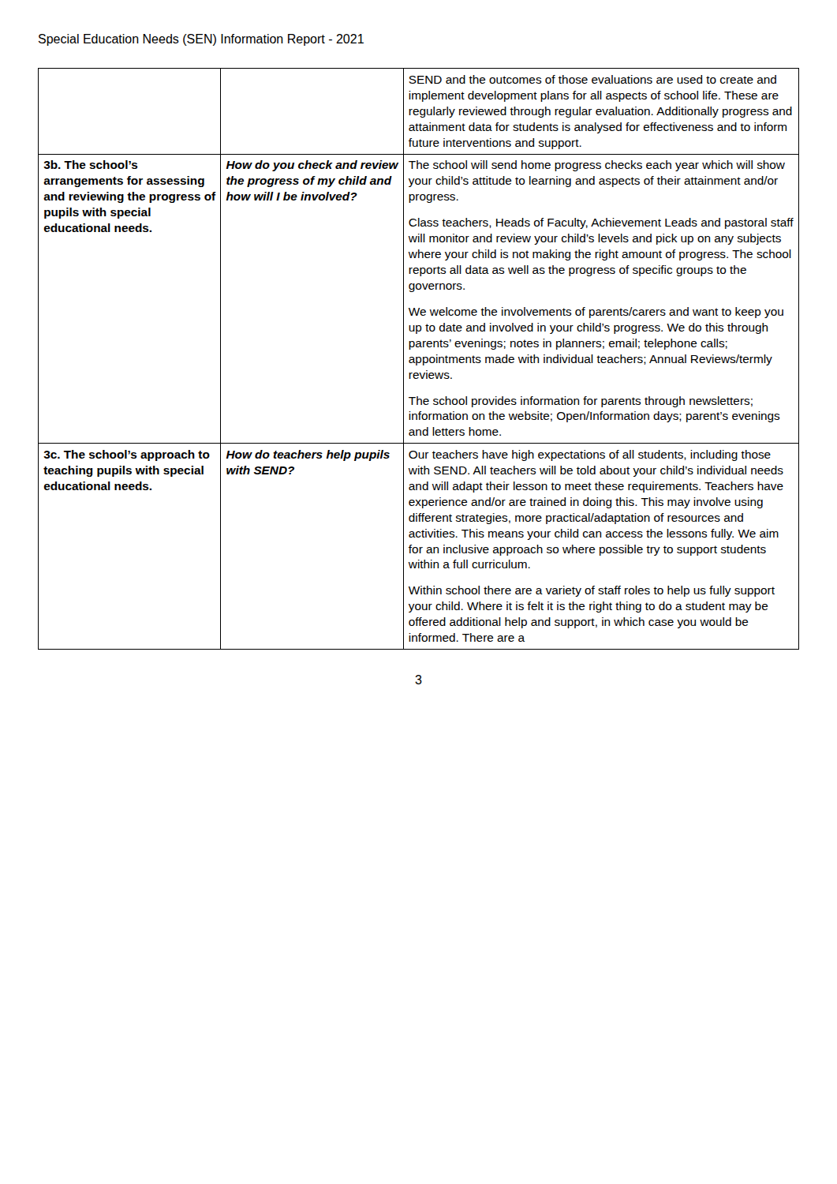Special Education Needs (SEN) Information Report - 2021
| | | SEND and the outcomes of those evaluations are used to create and implement development plans for all aspects of school life. These are regularly reviewed through regular evaluation. Additionally progress and attainment data for students is analysed for effectiveness and to inform future interventions and support. |
| 3b. The school’s arrangements for assessing and reviewing the progress of pupils with special educational needs. | How do you check and review the progress of my child and how will I be involved? | The school will send home progress checks each year which will show your child’s attitude to learning and aspects of their attainment and/or progress. Class teachers, Heads of Faculty, Achievement Leads and pastoral staff will monitor and review your child’s levels and pick up on any subjects where your child is not making the right amount of progress. The school reports all data as well as the progress of specific groups to the governors. We welcome the involvements of parents/carers and want to keep you up to date and involved in your child’s progress. We do this through parents’ evenings; notes in planners; email; telephone calls; appointments made with individual teachers; Annual Reviews/termly reviews. The school provides information for parents through newsletters; information on the website; Open/Information days; parent’s evenings and letters home. |
| 3c. The school’s approach to teaching pupils with special educational needs. | How do teachers help pupils with SEND? | Our teachers have high expectations of all students, including those with SEND. All teachers will be told about your child’s individual needs and will adapt their lesson to meet these requirements. Teachers have experience and/or are trained in doing this. This may involve using different strategies, more practical/adaptation of resources and activities. This means your child can access the lessons fully. We aim for an inclusive approach so where possible try to support students within a full curriculum. Within school there are a variety of staff roles to help us fully support your child. Where it is felt it is the right thing to do a student may be offered additional help and support, in which case you would be informed. There are a |
3